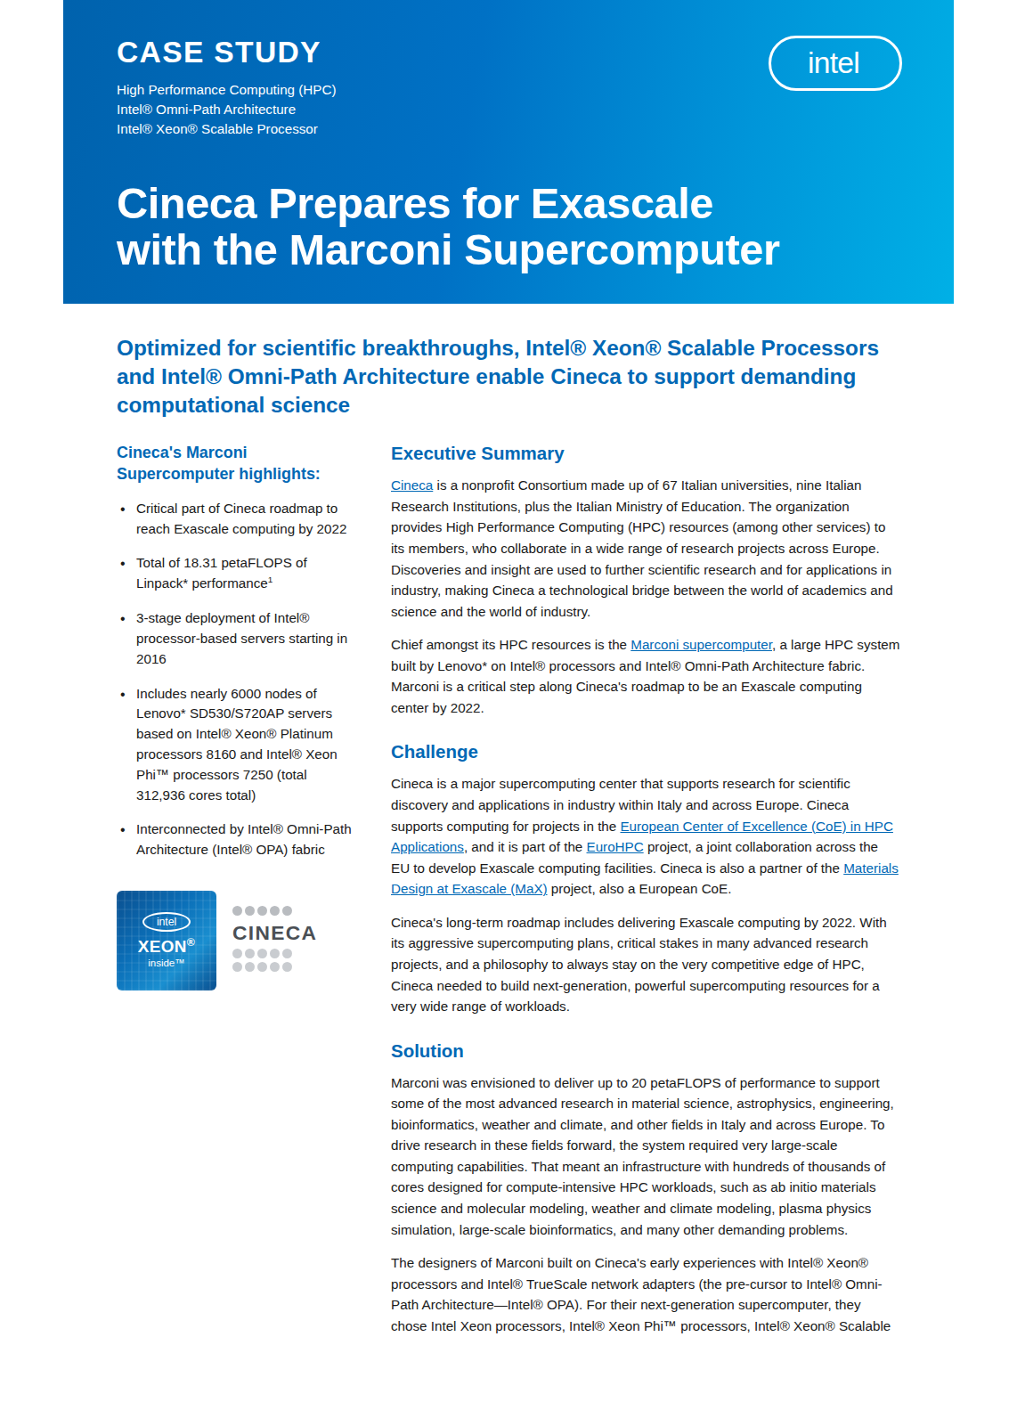intel
CASE STUDY
High Performance Computing (HPC)
Intel® Omni-Path Architecture
Intel® Xeon® Scalable Processor
Cineca Prepares for Exascale
with the Marconi Supercomputer
Optimized for scientific breakthroughs, Intel® Xeon® Scalable Processors and Intel® Omni-Path Architecture enable Cineca to support demanding computational science
Cineca's Marconi Supercomputer highlights:
Critical part of Cineca roadmap to reach Exascale computing by 2022
Total of 18.31 petaFLOPS of Linpack* performance1
3-stage deployment of Intel® processor-based servers starting in 2016
Includes nearly 6000 nodes of Lenovo* SD530/S720AP servers based on Intel® Xeon® Platinum processors 8160 and Intel® Xeon Phi™ processors 7250 (total 312,936 cores total)
Interconnected by Intel® Omni-Path Architecture (Intel® OPA) fabric
intel
XEON®
inside™
CINECA
Executive Summary
Cineca is a nonprofit Consortium made up of 67 Italian universities, nine Italian Research Institutions, plus the Italian Ministry of Education. The organization provides High Performance Computing (HPC) resources (among other services) to its members, who collaborate in a wide range of research projects across Europe. Discoveries and insight are used to further scientific research and for applications in industry, making Cineca a technological bridge between the world of academics and science and the world of industry.
Chief amongst its HPC resources is the Marconi supercomputer, a large HPC system built by Lenovo* on Intel® processors and Intel® Omni-Path Architecture fabric. Marconi is a critical step along Cineca's roadmap to be an Exascale computing center by 2022.
Challenge
Cineca is a major supercomputing center that supports research for scientific discovery and applications in industry within Italy and across Europe. Cineca supports computing for projects in the European Center of Excellence (CoE) in HPC Applications, and it is part of the EuroHPC project, a joint collaboration across the EU to develop Exascale computing facilities. Cineca is also a partner of the Materials Design at Exascale (MaX) project, also a European CoE.
Cineca's long-term roadmap includes delivering Exascale computing by 2022. With its aggressive supercomputing plans, critical stakes in many advanced research projects, and a philosophy to always stay on the very competitive edge of HPC, Cineca needed to build next-generation, powerful supercomputing resources for a very wide range of workloads.
Solution
Marconi was envisioned to deliver up to 20 petaFLOPS of performance to support some of the most advanced research in material science, astrophysics, engineering, bioinformatics, weather and climate, and other fields in Italy and across Europe. To drive research in these fields forward, the system required very large-scale computing capabilities. That meant an infrastructure with hundreds of thousands of cores designed for compute-intensive HPC workloads, such as ab initio materials science and molecular modeling, weather and climate modeling, plasma physics simulation, large-scale bioinformatics, and many other demanding problems.
The designers of Marconi built on Cineca's early experiences with Intel® Xeon® processors and Intel® TrueScale network adapters (the pre-cursor to Intel® Omni-Path Architecture—Intel® OPA). For their next-generation supercomputer, they chose Intel Xeon processors, Intel® Xeon Phi™ processors, Intel® Xeon® Scalable